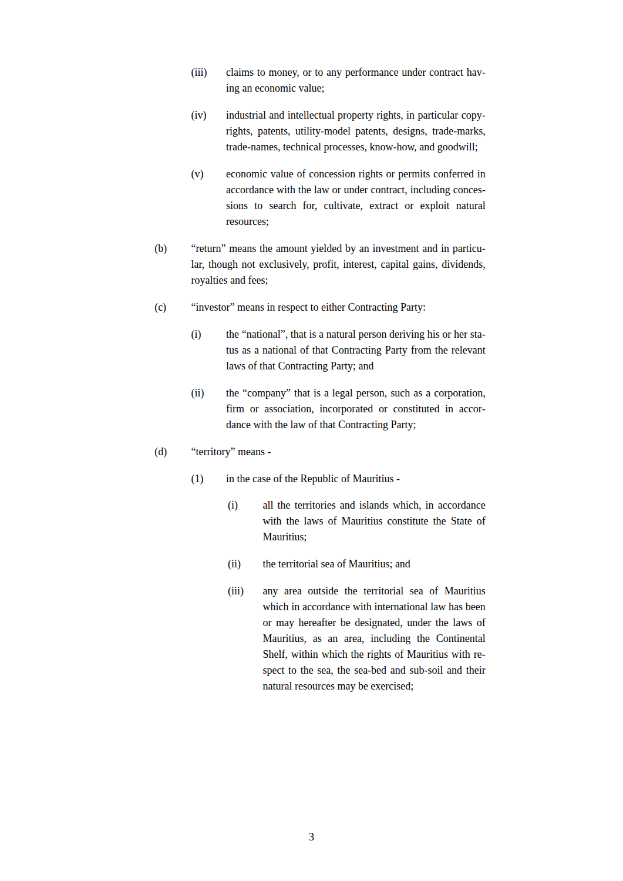(iii)
claims to money, or to any performance under contract having an economic value;
(iv)
industrial and intellectual property rights, in particular copyrights, patents, utility-model patents, designs, trade-marks, trade-names, technical processes, know-how, and goodwill;
(v)
economic value of concession rights or permits conferred in accordance with the law or under contract, including concessions to search for, cultivate, extract or exploit natural resources;
(b)
“return” means the amount yielded by an investment and in particular, though not exclusively, profit, interest, capital gains, dividends, royalties and fees;
(c)
“investor” means in respect to either Contracting Party:
(i)
the “national”, that is a natural person deriving his or her status as a national of that Contracting Party from the relevant laws of that Contracting Party; and
(ii)
the “company” that is a legal person, such as a corporation, firm or association, incorporated or constituted in accordance with the law of that Contracting Party;
(d)
“territory” means -
(1)
in the case of the Republic of Mauritius -
(i)
all the territories and islands which, in accordance with the laws of Mauritius constitute the State of Mauritius;
(ii)
the territorial sea of Mauritius; and
(iii)
any area outside the territorial sea of Mauritius which in accordance with international law has been or may hereafter be designated, under the laws of Mauritius, as an area, including the Continental Shelf, within which the rights of Mauritius with respect to the sea, the sea-bed and sub-soil and their natural resources may be exercised;
3